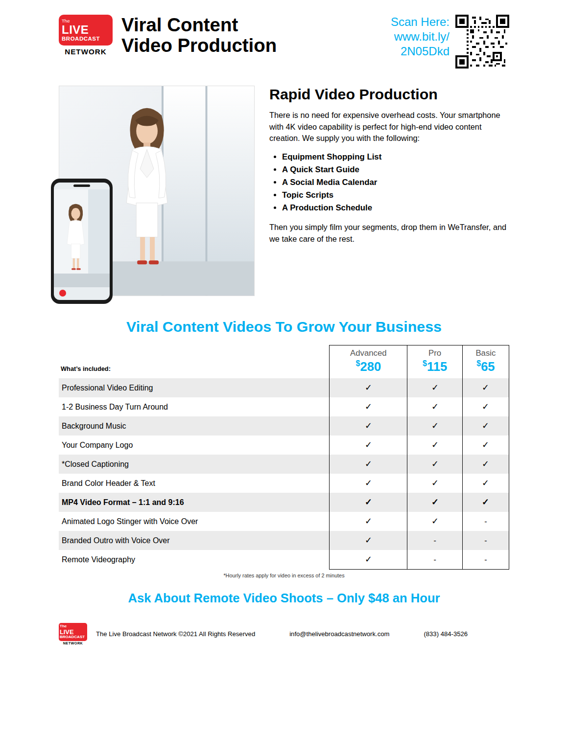The LIVE BROADCAST
NETWORK
Viral Content
Video Production
Scan Here:
www.bit.ly/
2N05Dkd
Rapid Video Production
There is no need for expensive overhead costs. Your smartphone with 4K video capability is perfect for high-end video content creation. We supply you with the following:
Equipment Shopping List
A Quick Start Guide
A Social Media Calendar
Topic Scripts
A Production Schedule
Then you simply film your segments, drop them in WeTransfer, and we take care of the rest.
Viral Content Videos To Grow Your Business
| What’s included: | Advanced $ 280 | Pro $ 115 | Basic $ 65 |
| --- | --- | --- | --- |
| Professional Video Editing | ✓ | ✓ | ✓ |
| 1-2 Business Day Turn Around | ✓ | ✓ | ✓ |
| Background Music | ✓ | ✓ | ✓ |
| Your Company Logo | ✓ | ✓ | ✓ |
| *Closed Captioning | ✓ | ✓ | ✓ |
| Brand Color Header & Text | ✓ | ✓ | ✓ |
| MP4 Video Format – 1:1 and 9:16 | ✓ | ✓ | ✓ |
| Animated Logo Stinger with Voice Over | ✓ | ✓ | - |
| Branded Outro with Voice Over | ✓ | - | - |
| Remote Videography | ✓ | - | - |
*Hourly rates apply for video in excess of 2 minutes
Ask About Remote Video Shoots – Only $48 an Hour
The LIVE BROADCAST
NETWORK
The Live Broadcast Network ©2021 All Rights Reserved info@thelivebroadcastnetwork.com (833) 484-3526